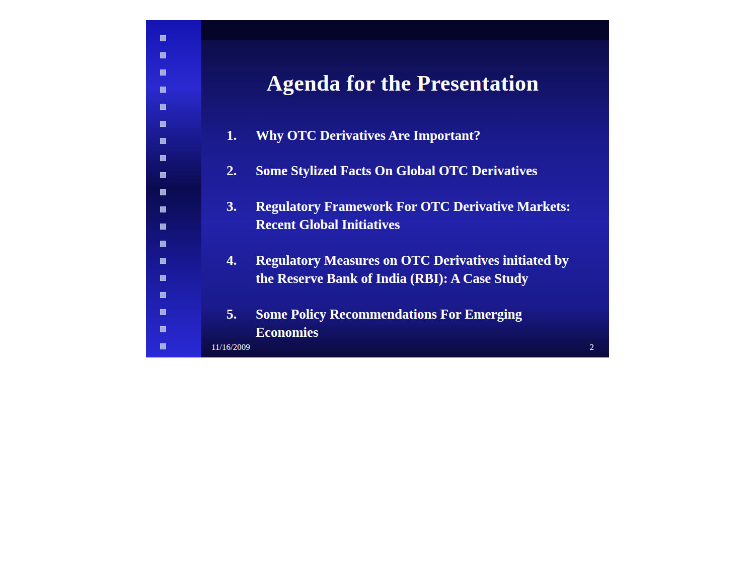Agenda for the Presentation
Why OTC Derivatives Are Important?
Some Stylized Facts On Global OTC Derivatives
Regulatory Framework For OTC Derivative Markets: Recent Global Initiatives
Regulatory Measures on OTC Derivatives initiated by the Reserve Bank of India (RBI): A Case Study
Some Policy Recommendations For Emerging Economies
11/16/2009 2